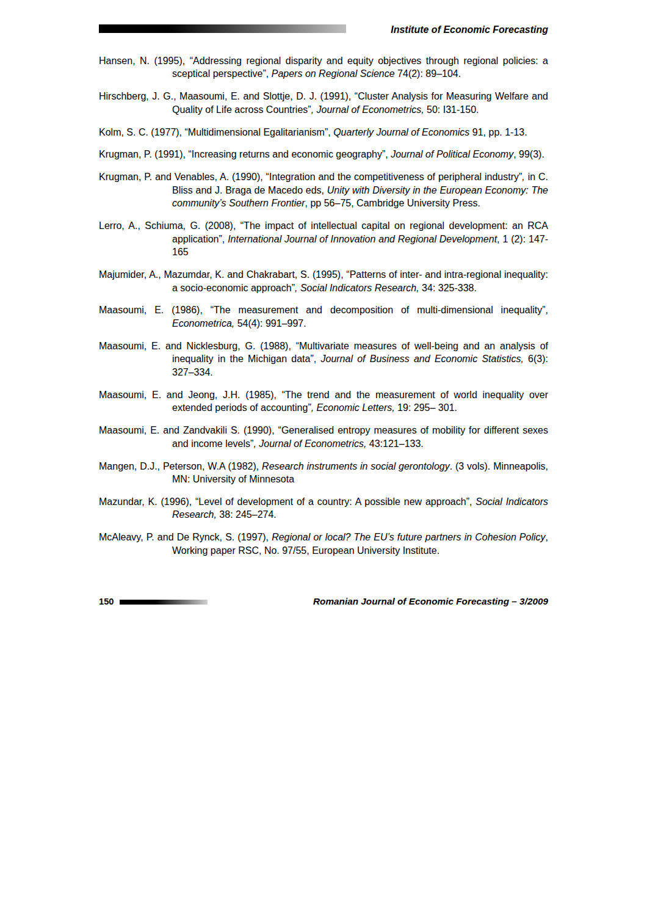Institute of Economic Forecasting
Hansen, N. (1995), “Addressing regional disparity and equity objectives through regional policies: a sceptical perspective”, Papers on Regional Science 74(2): 89–104.
Hirschberg, J. G., Maasoumi, E. and Slottje, D. J. (1991), “Cluster Analysis for Measuring Welfare and Quality of Life across Countries”, Journal of Econometrics, 50: I31-150.
Kolm, S. C. (1977), “Multidimensional Egalitarianism”, Quarterly Journal of Economics 91, pp. 1-13.
Krugman, P. (1991), “Increasing returns and economic geography”, Journal of Political Economy, 99(3).
Krugman, P. and Venables, A. (1990), “Integration and the competitiveness of peripheral industry”, in C. Bliss and J. Braga de Macedo eds, Unity with Diversity in the European Economy: The community’s Southern Frontier, pp 56–75, Cambridge University Press.
Lerro, A., Schiuma, G. (2008), “The impact of intellectual capital on regional development: an RCA application”, International Journal of Innovation and Regional Development, 1 (2): 147-165
Majumider, A., Mazumdar, K. and Chakrabart, S. (1995), “Patterns of inter- and intra-regional inequality: a socio-economic approach”, Social Indicators Research, 34: 325-338.
Maasoumi, E. (1986), “The measurement and decomposition of multi-dimensional inequality”, Econometrica, 54(4): 991–997.
Maasoumi, E. and Nicklesburg, G. (1988), “Multivariate measures of well-being and an analysis of inequality in the Michigan data”, Journal of Business and Economic Statistics, 6(3): 327–334.
Maasoumi, E. and Jeong, J.H. (1985), “The trend and the measurement of world inequality over extended periods of accounting”, Economic Letters, 19: 295– 301.
Maasoumi, E. and Zandvakili S. (1990), “Generalised entropy measures of mobility for different sexes and income levels”, Journal of Econometrics, 43:121–133.
Mangen, D.J., Peterson, W.A (1982), Research instruments in social gerontology. (3 vols). Minneapolis, MN: University of Minnesota
Mazundar, K. (1996), “Level of development of a country: A possible new approach”, Social Indicators Research, 38: 245–274.
McAleavy, P. and De Rynck, S. (1997), Regional or local? The EU’s future partners in Cohesion Policy, Working paper RSC, No. 97/55, European University Institute.
150
Romanian Journal of Economic Forecasting – 3/2009